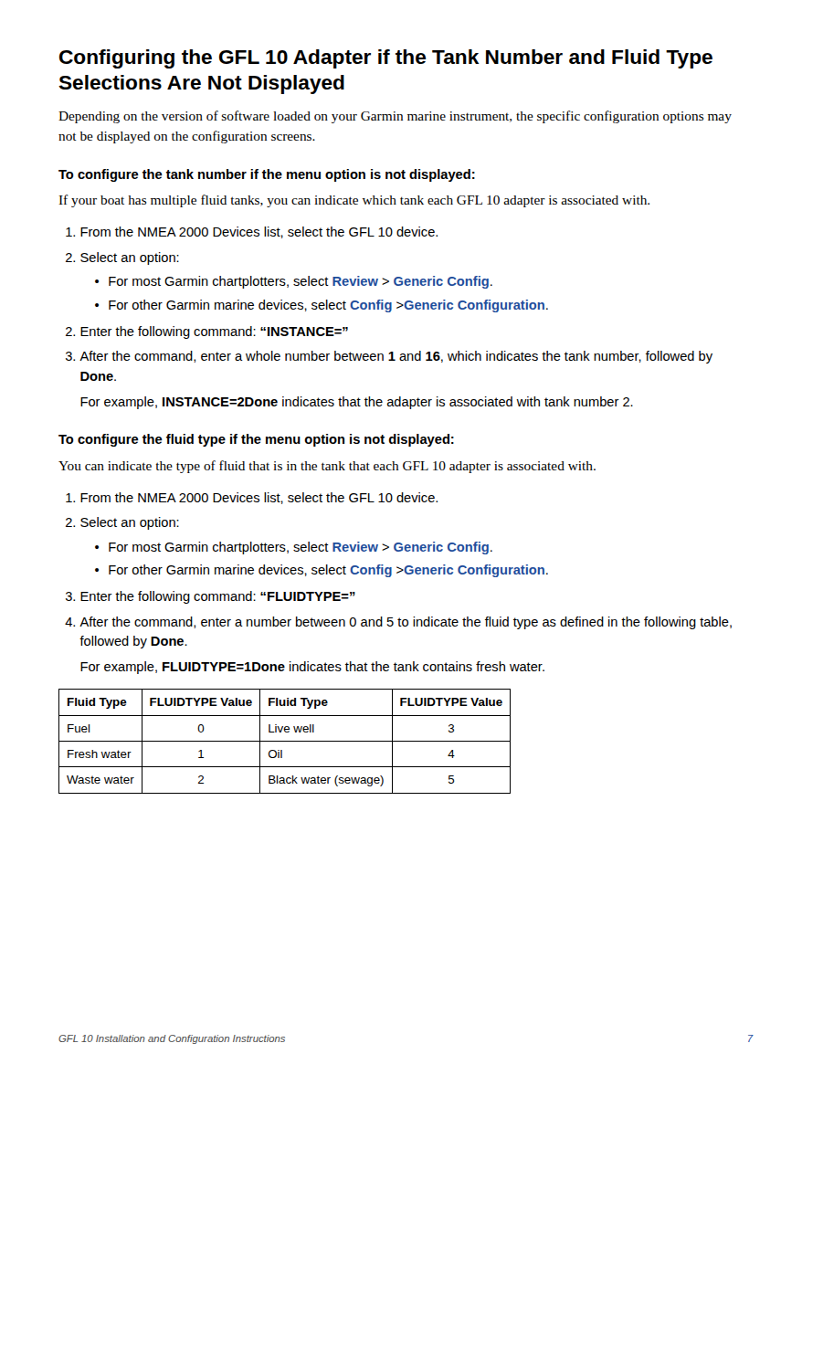Configuring the GFL 10 Adapter if the Tank Number and Fluid Type Selections Are Not Displayed
Depending on the version of software loaded on your Garmin marine instrument, the specific configuration options may not be displayed on the configuration screens.
To configure the tank number if the menu option is not displayed:
If your boat has multiple fluid tanks, you can indicate which tank each GFL 10 adapter is associated with.
From the NMEA 2000 Devices list, select the GFL 10 device.
Select an option:
For most Garmin chartplotters, select Review > Generic Config.
For other Garmin marine devices, select Config >Generic Configuration.
Enter the following command: “INSTANCE=”
After the command, enter a whole number between 1 and 16, which indicates the tank number, followed by Done.
For example, INSTANCE=2Done indicates that the adapter is associated with tank number 2.
To configure the fluid type if the menu option is not displayed:
You can indicate the type of fluid that is in the tank that each GFL 10 adapter is associated with.
From the NMEA 2000 Devices list, select the GFL 10 device.
Select an option:
For most Garmin chartplotters, select Review > Generic Config.
For other Garmin marine devices, select Config >Generic Configuration.
Enter the following command: “FLUIDTYPE=”
After the command, enter a number between 0 and 5 to indicate the fluid type as defined in the following table, followed by Done.
For example, FLUIDTYPE=1Done indicates that the tank contains fresh water.
| Fluid Type | FLUIDTYPE Value | Fluid Type | FLUIDTYPE Value |
| --- | --- | --- | --- |
| Fuel | 0 | Live well | 3 |
| Fresh water | 1 | Oil | 4 |
| Waste water | 2 | Black water (sewage) | 5 |
GFL 10 Installation and Configuration Instructions 7